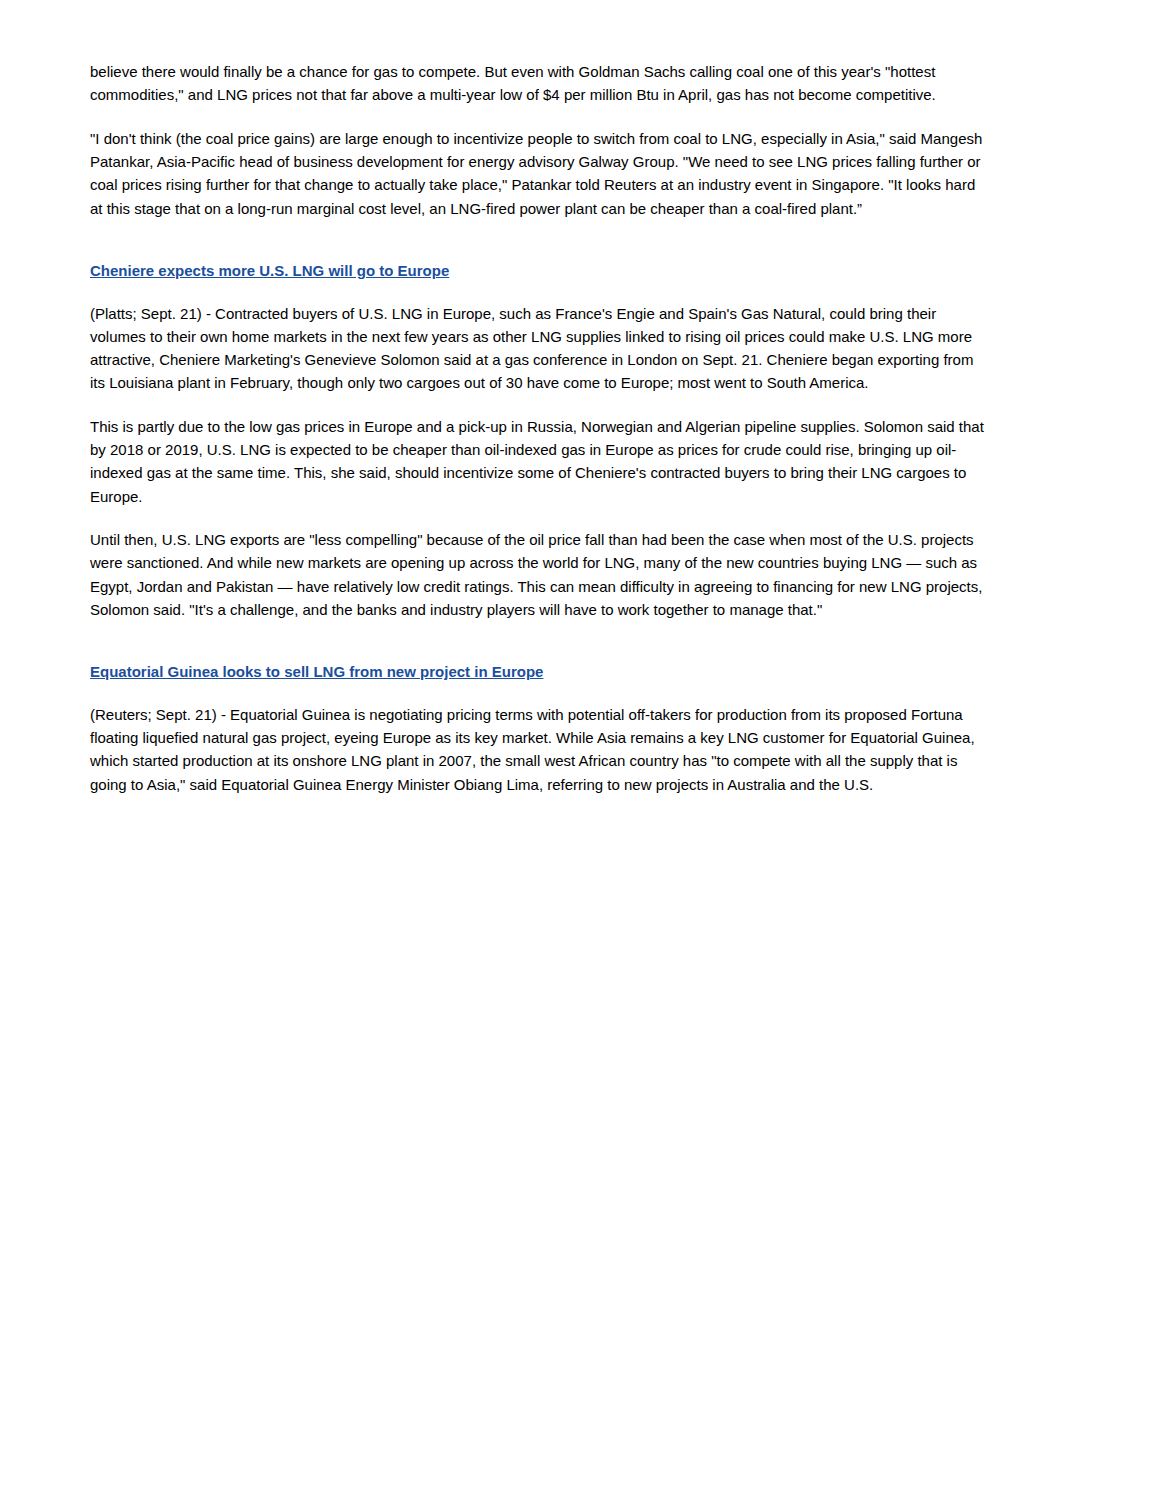believe there would finally be a chance for gas to compete. But even with Goldman Sachs calling coal one of this year's "hottest commodities," and LNG prices not that far above a multi-year low of $4 per million Btu in April, gas has not become competitive.
"I don't think (the coal price gains) are large enough to incentivize people to switch from coal to LNG, especially in Asia," said Mangesh Patankar, Asia-Pacific head of business development for energy advisory Galway Group. "We need to see LNG prices falling further or coal prices rising further for that change to actually take place," Patankar told Reuters at an industry event in Singapore. "It looks hard at this stage that on a long-run marginal cost level, an LNG-fired power plant can be cheaper than a coal-fired plant.”
Cheniere expects more U.S. LNG will go to Europe
(Platts; Sept. 21) - Contracted buyers of U.S. LNG in Europe, such as France's Engie and Spain's Gas Natural, could bring their volumes to their own home markets in the next few years as other LNG supplies linked to rising oil prices could make U.S. LNG more attractive, Cheniere Marketing's Genevieve Solomon said at a gas conference in London on Sept. 21. Cheniere began exporting from its Louisiana plant in February, though only two cargoes out of 30 have come to Europe; most went to South America.
This is partly due to the low gas prices in Europe and a pick-up in Russia, Norwegian and Algerian pipeline supplies. Solomon said that by 2018 or 2019, U.S. LNG is expected to be cheaper than oil-indexed gas in Europe as prices for crude could rise, bringing up oil-indexed gas at the same time. This, she said, should incentivize some of Cheniere's contracted buyers to bring their LNG cargoes to Europe.
Until then, U.S. LNG exports are "less compelling" because of the oil price fall than had been the case when most of the U.S. projects were sanctioned. And while new markets are opening up across the world for LNG, many of the new countries buying LNG — such as Egypt, Jordan and Pakistan — have relatively low credit ratings. This can mean difficulty in agreeing to financing for new LNG projects, Solomon said. "It's a challenge, and the banks and industry players will have to work together to manage that."
Equatorial Guinea looks to sell LNG from new project in Europe
(Reuters; Sept. 21) - Equatorial Guinea is negotiating pricing terms with potential off-takers for production from its proposed Fortuna floating liquefied natural gas project, eyeing Europe as its key market. While Asia remains a key LNG customer for Equatorial Guinea, which started production at its onshore LNG plant in 2007, the small west African country has "to compete with all the supply that is going to Asia," said Equatorial Guinea Energy Minister Obiang Lima, referring to new projects in Australia and the U.S.